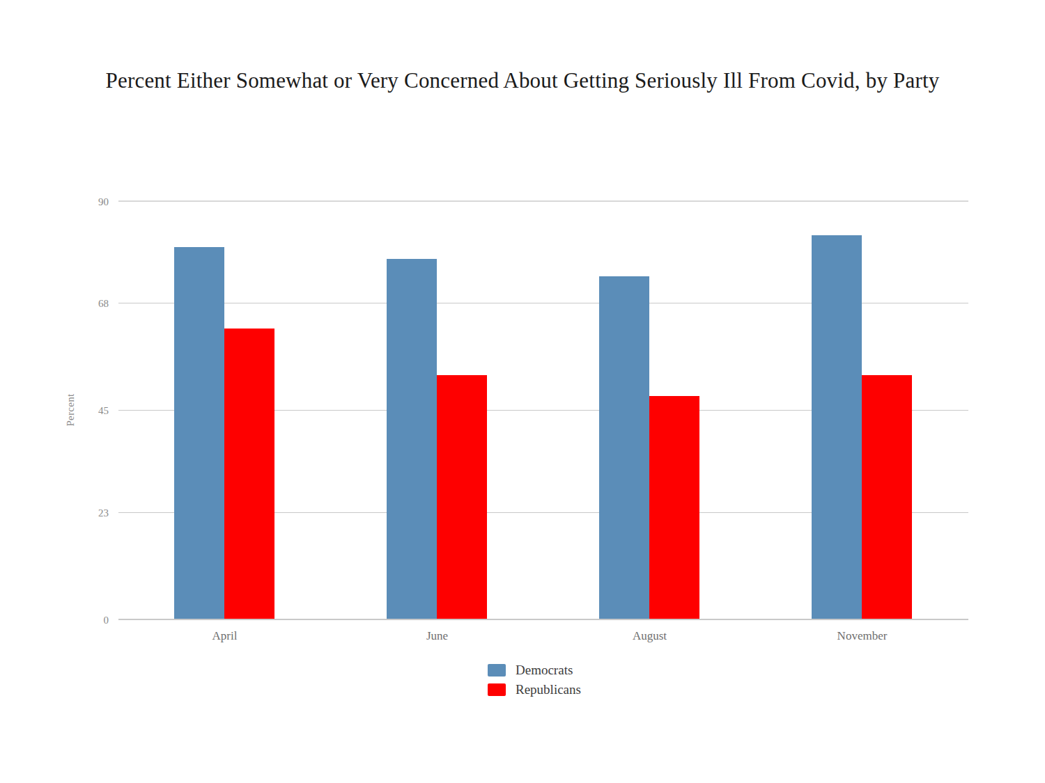Percent Either Somewhat or Very Concerned About Getting Seriously Ill From Covid, by Party
Percent
90
68
45
23
0
April June August November
Democrats
Republicans